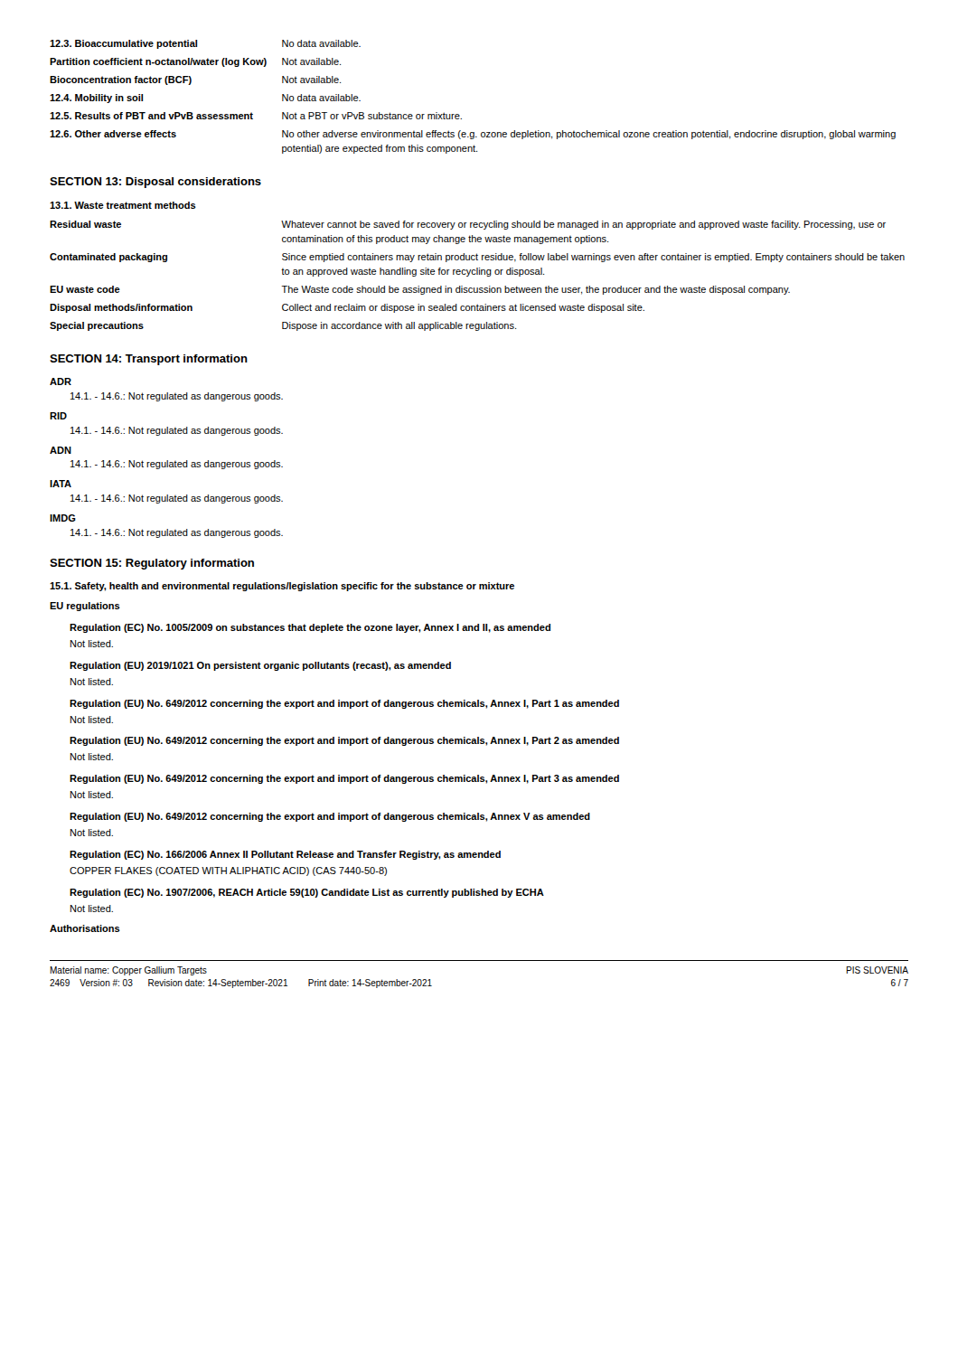| 12.3. Bioaccumulative potential | No data available. |
| Partition coefficient n-octanol/water (log Kow) | Not available. |
| Bioconcentration factor (BCF) | Not available. |
| 12.4. Mobility in soil | No data available. |
| 12.5. Results of PBT and vPvB assessment | Not a PBT or vPvB substance or mixture. |
| 12.6. Other adverse effects | No other adverse environmental effects (e.g. ozone depletion, photochemical ozone creation potential, endocrine disruption, global warming potential) are expected from this component. |
SECTION 13: Disposal considerations
13.1. Waste treatment methods
| Residual waste | Whatever cannot be saved for recovery or recycling should be managed in an appropriate and approved waste facility. Processing, use or contamination of this product may change the waste management options. |
| Contaminated packaging | Since emptied containers may retain product residue, follow label warnings even after container is emptied. Empty containers should be taken to an approved waste handling site for recycling or disposal. |
| EU waste code | The Waste code should be assigned in discussion between the user, the producer and the waste disposal company. |
| Disposal methods/information | Collect and reclaim or dispose in sealed containers at licensed waste disposal site. |
| Special precautions | Dispose in accordance with all applicable regulations. |
SECTION 14: Transport information
ADR
14.1. - 14.6.: Not regulated as dangerous goods.
RID
14.1. - 14.6.: Not regulated as dangerous goods.
ADN
14.1. - 14.6.: Not regulated as dangerous goods.
IATA
14.1. - 14.6.: Not regulated as dangerous goods.
IMDG
14.1. - 14.6.: Not regulated as dangerous goods.
SECTION 15: Regulatory information
15.1. Safety, health and environmental regulations/legislation specific for the substance or mixture
EU regulations
Regulation (EC) No. 1005/2009 on substances that deplete the ozone layer, Annex I and II, as amended
Not listed.
Regulation (EU) 2019/1021 On persistent organic pollutants (recast), as amended
Not listed.
Regulation (EU) No. 649/2012 concerning the export and import of dangerous chemicals, Annex I, Part 1 as amended
Not listed.
Regulation (EU) No. 649/2012 concerning the export and import of dangerous chemicals, Annex I, Part 2 as amended
Not listed.
Regulation (EU) No. 649/2012 concerning the export and import of dangerous chemicals, Annex I, Part 3 as amended
Not listed.
Regulation (EU) No. 649/2012 concerning the export and import of dangerous chemicals, Annex V as amended
Not listed.
Regulation (EC) No. 166/2006 Annex II Pollutant Release and Transfer Registry, as amended
COPPER FLAKES (COATED WITH ALIPHATIC ACID) (CAS 7440-50-8)
Regulation (EC) No. 1907/2006, REACH Article 59(10) Candidate List as currently published by ECHA
Not listed.
Authorisations
| Material name: Copper Gallium Targets | PIS SLOVENIA |
| 2469 Version #: 03 Revision date: 14-September-2021 Print date: 14-September-2021 | 6 / 7 |